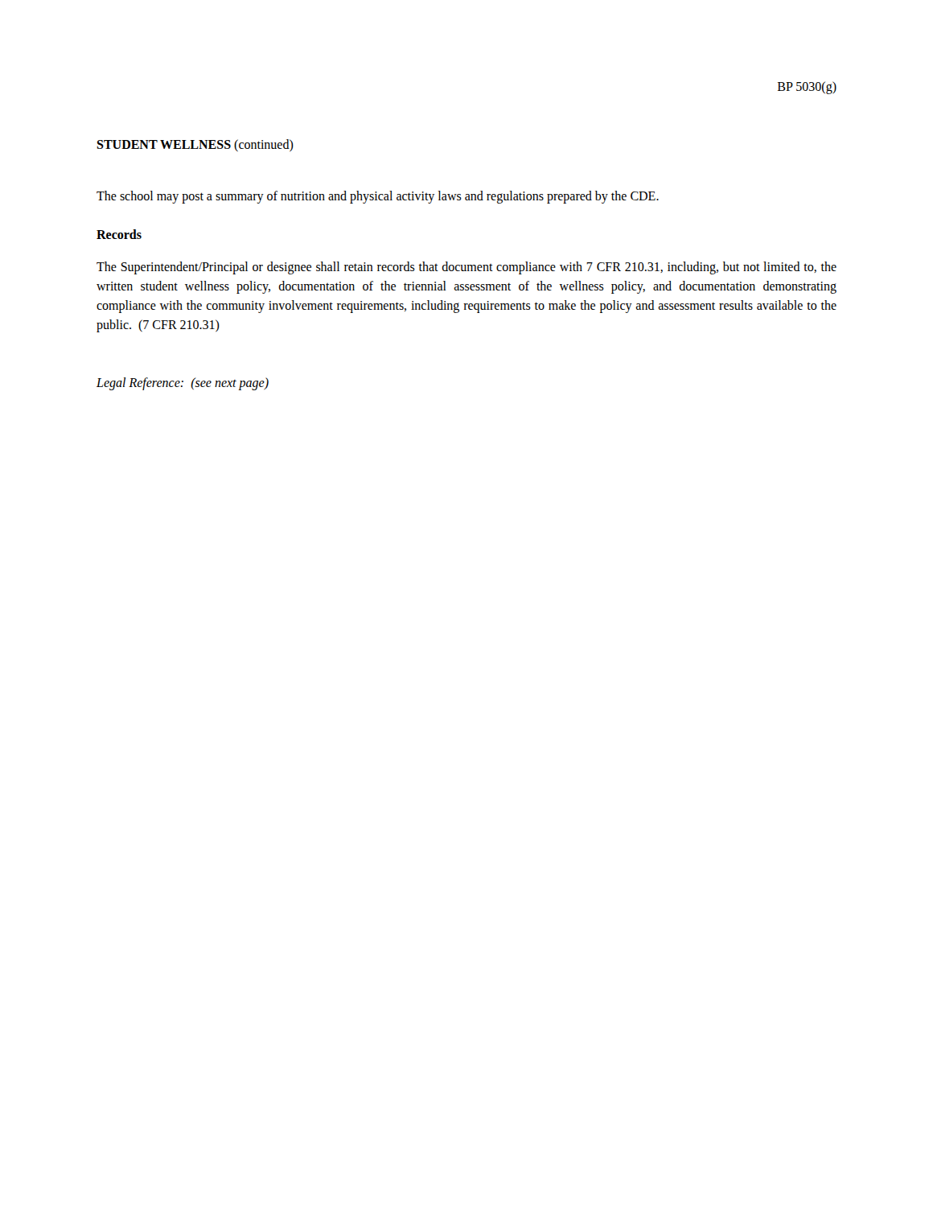BP 5030(g)
STUDENT WELLNESS (continued)
The school may post a summary of nutrition and physical activity laws and regulations prepared by the CDE.
Records
The Superintendent/Principal or designee shall retain records that document compliance with 7 CFR 210.31, including, but not limited to, the written student wellness policy, documentation of the triennial assessment of the wellness policy, and documentation demonstrating compliance with the community involvement requirements, including requirements to make the policy and assessment results available to the public. (7 CFR 210.31)
Legal Reference: (see next page)